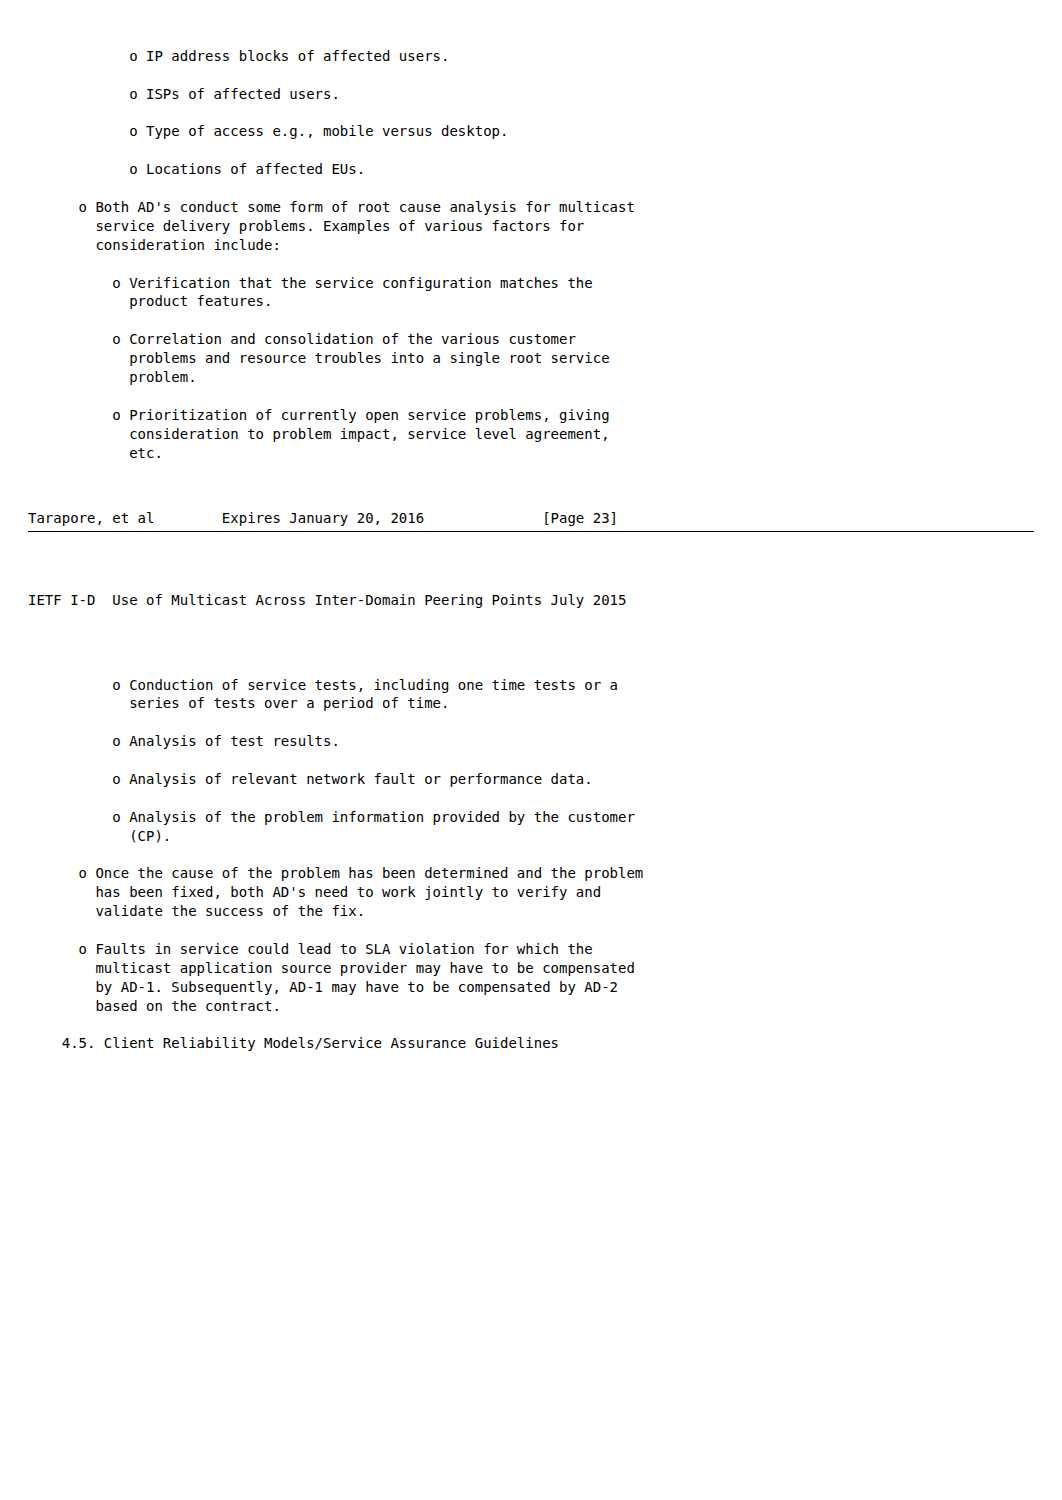o IP address blocks of affected users. o ISPs of affected users. o Type of access e.g., mobile versus desktop. o Locations of affected EUs. o Both AD's conduct some form of root cause analysis for multicast service delivery problems. Examples of various factors for consideration include: o Verification that the service configuration matches the product features. o Correlation and consolidation of the various customer problems and resource troubles into a single root service problem. o Prioritization of currently open service problems, giving consideration to problem impact, service level agreement, etc.
Tarapore, et al Expires January 20, 2016 [Page 23]
IETF I-D Use of Multicast Across Inter-Domain Peering Points July 2015
o Conduction of service tests, including one time tests or a series of tests over a period of time. o Analysis of test results. o Analysis of relevant network fault or performance data. o Analysis of the problem information provided by the customer (CP). o Once the cause of the problem has been determined and the problem has been fixed, both AD's need to work jointly to verify and validate the success of the fix. o Faults in service could lead to SLA violation for which the multicast application source provider may have to be compensated by AD-1. Subsequently, AD-1 may have to be compensated by AD-2 based on the contract. 4.5. Client Reliability Models/Service Assurance Guidelines